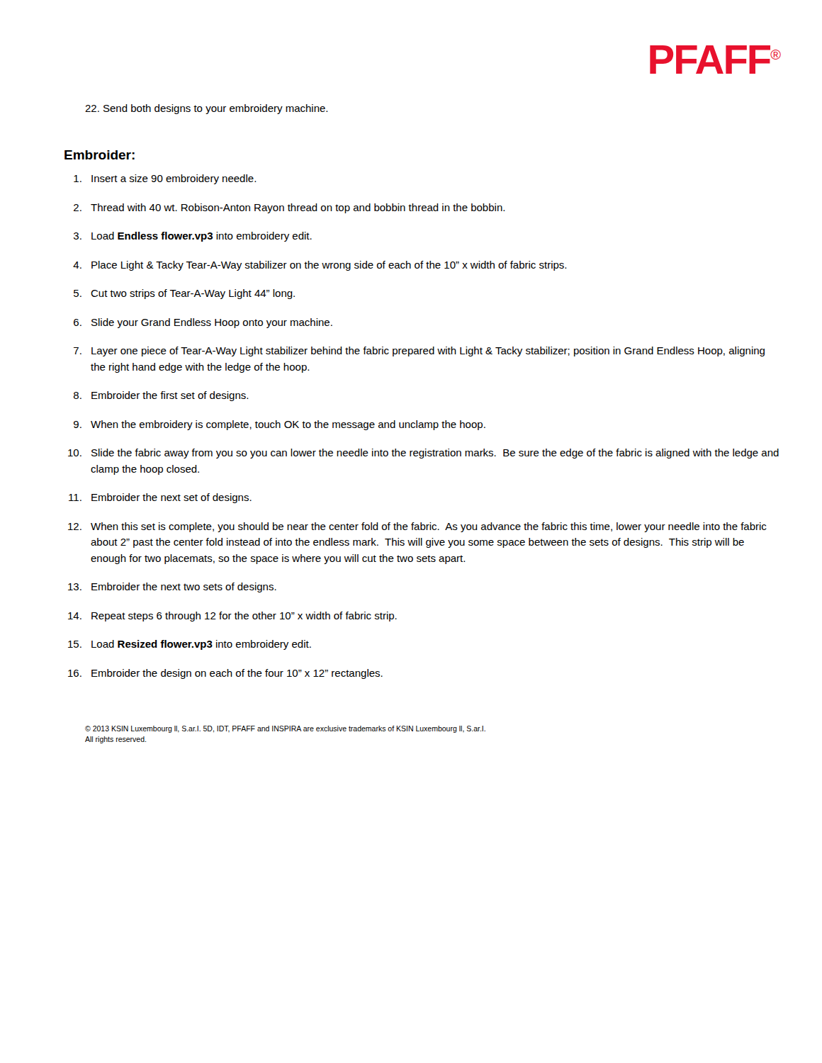PFAFF®
22. Send both designs to your embroidery machine.
Embroider:
Insert a size 90 embroidery needle.
Thread with 40 wt. Robison-Anton Rayon thread on top and bobbin thread in the bobbin.
Load Endless flower.vp3 into embroidery edit.
Place Light & Tacky Tear-A-Way stabilizer on the wrong side of each of the 10” x width of fabric strips.
Cut two strips of Tear-A-Way Light 44” long.
Slide your Grand Endless Hoop onto your machine.
Layer one piece of Tear-A-Way Light stabilizer behind the fabric prepared with Light & Tacky stabilizer; position in Grand Endless Hoop, aligning the right hand edge with the ledge of the hoop.
Embroider the first set of designs.
When the embroidery is complete, touch OK to the message and unclamp the hoop.
Slide the fabric away from you so you can lower the needle into the registration marks. Be sure the edge of the fabric is aligned with the ledge and clamp the hoop closed.
Embroider the next set of designs.
When this set is complete, you should be near the center fold of the fabric. As you advance the fabric this time, lower your needle into the fabric about 2” past the center fold instead of into the endless mark. This will give you some space between the sets of designs. This strip will be enough for two placemats, so the space is where you will cut the two sets apart.
Embroider the next two sets of designs.
Repeat steps 6 through 12 for the other 10” x width of fabric strip.
Load Resized flower.vp3 into embroidery edit.
Embroider the design on each of the four 10” x 12” rectangles.
© 2013 KSIN Luxembourg ll, S.ar.I. 5D, IDT, PFAFF and INSPIRA are exclusive trademarks of KSIN Luxembourg ll, S.ar.I.
All rights reserved.